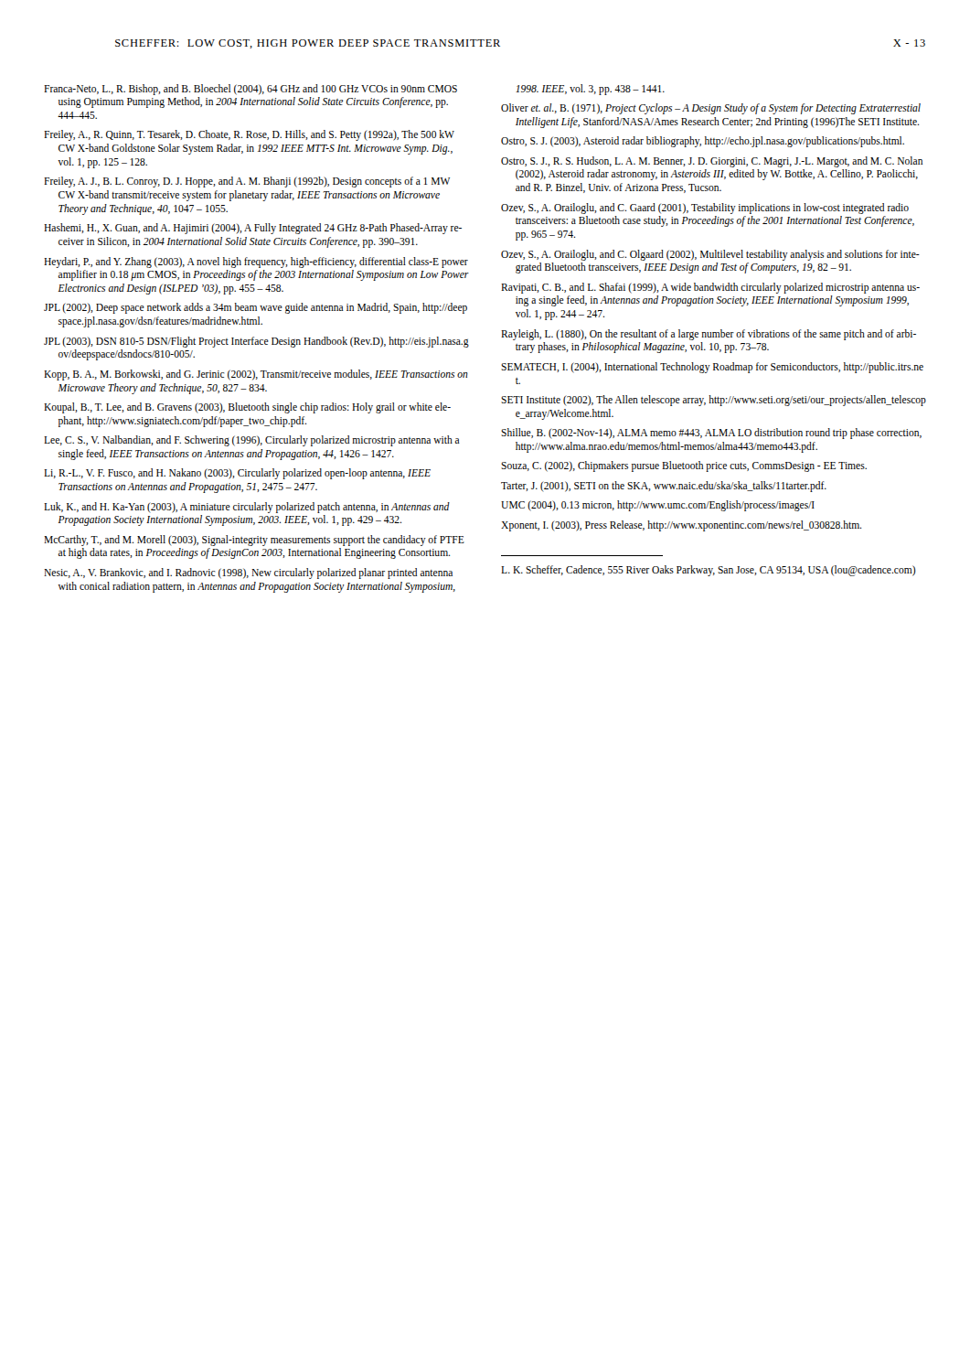Scheffer: Low Cost, High Power Deep Space Transmitter X - 13
Franca-Neto, L., R. Bishop, and B. Bloechel (2004), 64 GHz and 100 GHz VCOs in 90nm CMOS using Optimum Pumping Method, in 2004 International Solid State Circuits Conference, pp. 444–445.
Freiley, A., R. Quinn, T. Tesarek, D. Choate, R. Rose, D. Hills, and S. Petty (1992a), The 500 kW CW X-band Goldstone Solar System Radar, in 1992 IEEE MTT-S Int. Microwave Symp. Dig., vol. 1, pp. 125 – 128.
Freiley, A. J., B. L. Conroy, D. J. Hoppe, and A. M. Bhanji (1992b), Design concepts of a 1 MW CW X-band transmit/receive system for planetary radar, IEEE Transactions on Microwave Theory and Technique, 40, 1047 – 1055.
Hashemi, H., X. Guan, and A. Hajimiri (2004), A Fully Integrated 24 GHz 8-Path Phased-Array receiver in Silicon, in 2004 International Solid State Circuits Conference, pp. 390–391.
Heydari, P., and Y. Zhang (2003), A novel high frequency, high-efficiency, differential class-E power amplifier in 0.18 μm CMOS, in Proceedings of the 2003 International Symposium on Low Power Electronics and Design (ISLPED ’03), pp. 455 – 458.
JPL (2002), Deep space network adds a 34m beam wave guide antenna in Madrid, Spain, http://deepspace.jpl.nasa.gov/dsn/features/madridnew.html.
JPL (2003), DSN 810-5 DSN/Flight Project Interface Design Handbook (Rev.D), http://eis.jpl.nasa.gov/deepspace/dsndocs/810-005/.
Kopp, B. A., M. Borkowski, and G. Jerinic (2002), Transmit/receive modules, IEEE Transactions on Microwave Theory and Technique, 50, 827 – 834.
Koupal, B., T. Lee, and B. Gravens (2003), Bluetooth single chip radios: Holy grail or white elephant, http://www.signiatech.com/pdf/paper_two_chip.pdf.
Lee, C. S., V. Nalbandian, and F. Schwering (1996), Circularly polarized microstrip antenna with a single feed, IEEE Transactions on Antennas and Propagation, 44, 1426 – 1427.
Li, R.-L., V. F. Fusco, and H. Nakano (2003), Circularly polarized open-loop antenna, IEEE Transactions on Antennas and Propagation, 51, 2475 – 2477.
Luk, K., and H. Ka-Yan (2003), A miniature circularly polarized patch antenna, in Antennas and Propagation Society International Symposium, 2003. IEEE, vol. 1, pp. 429 – 432.
McCarthy, T., and M. Morell (2003), Signal-integrity measurements support the candidacy of PTFE at high data rates, in Proceedings of DesignCon 2003, International Engineering Consortium.
Nesic, A., V. Brankovic, and I. Radnovic (1998), New circularly polarized planar printed antenna with conical radiation pattern, in Antennas and Propagation Society International Symposium, 1998. IEEE, vol. 3, pp. 438 – 1441.
Oliver et. al., B. (1971), Project Cyclops – A Design Study of a System for Detecting Extraterrestial Intelligent Life, Stanford/NASA/Ames Research Center; 2nd Printing (1996)The SETI Institute.
Ostro, S. J. (2003), Asteroid radar bibliography, http://echo.jpl.nasa.gov/publications/pubs.html.
Ostro, S. J., R. S. Hudson, L. A. M. Benner, J. D. Giorgini, C. Magri, J.-L. Margot, and M. C. Nolan (2002), Asteroid radar astronomy, in Asteroids III, edited by W. Bottke, A. Cellino, P. Paolicchi, and R. P. Binzel, Univ. of Arizona Press, Tucson.
Ozev, S., A. Orailoglu, and C. Gaard (2001), Testability implications in low-cost integrated radio transceivers: a Bluetooth case study, in Proceedings of the 2001 International Test Conference, pp. 965 – 974.
Ozev, S., A. Orailoglu, and C. Olgaard (2002), Multilevel testability analysis and solutions for integrated Bluetooth transceivers, IEEE Design and Test of Computers, 19, 82 – 91.
Ravipati, C. B., and L. Shafai (1999), A wide bandwidth circularly polarized microstrip antenna using a single feed, in Antennas and Propagation Society, IEEE International Symposium 1999, vol. 1, pp. 244 – 247.
Rayleigh, L. (1880), On the resultant of a large number of vibrations of the same pitch and of arbitrary phases, in Philosophical Magazine, vol. 10, pp. 73–78.
SEMATECH, I. (2004), International Technology Roadmap for Semiconductors, http://public.itrs.net.
SETI Institute (2002), The Allen telescope array, http://www.seti.org/seti/our_projects/allen_telescope_array/Welcome.html.
Shillue, B. (2002-Nov-14), ALMA memo #443, ALMA LO distribution round trip phase correction, http://www.alma.nrao.edu/memos/html-memos/alma443/memo443.pdf.
Souza, C. (2002), Chipmakers pursue Bluetooth price cuts, CommsDesign - EE Times.
Tarter, J. (2001), SETI on the SKA, www.naic.edu/ska/ska_talks/11tarter.pdf.
UMC (2004), 0.13 micron, http://www.umc.com/English/process/images/I
Xponent, I. (2003), Press Release, http://www.xponentinc.com/news/rel_030828.htm.
L. K. Scheffer, Cadence, 555 River Oaks Parkway, San Jose, CA 95134, USA (lou@cadence.com)